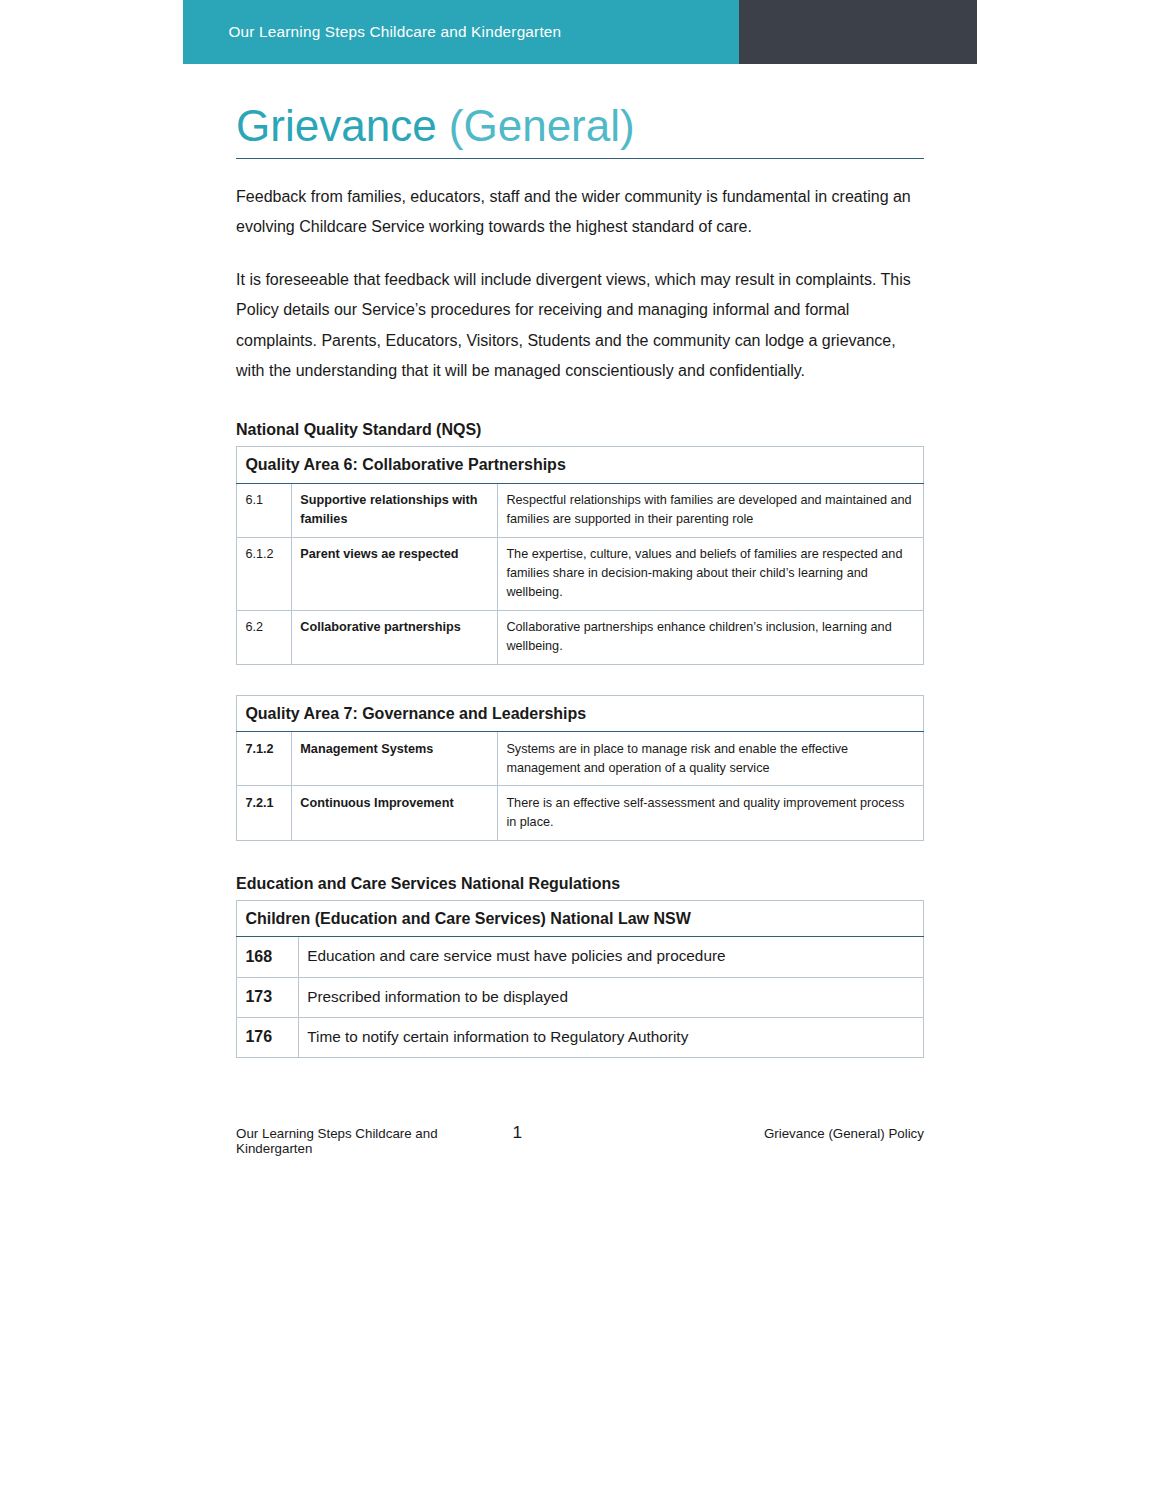Our Learning Steps Childcare and Kindergarten
Grievance (General)
Feedback from families, educators, staff and the wider community is fundamental in creating an evolving Childcare Service working towards the highest standard of care.
It is foreseeable that feedback will include divergent views, which may result in complaints. This Policy details our Service’s procedures for receiving and managing informal and formal complaints. Parents, Educators, Visitors, Students and the community can lodge a grievance, with the understanding that it will be managed conscientiously and confidentially.
National Quality Standard (NQS)
| Quality Area 6: Collaborative Partnerships |
| --- |
| 6.1 | Supportive relationships with families | Respectful relationships with families are developed and maintained and families are supported in their parenting role |
| 6.1.2 | Parent views ae respected | The expertise, culture, values and beliefs of families are respected and families share in decision-making about their child’s learning and wellbeing. |
| 6.2 | Collaborative partnerships | Collaborative partnerships enhance children’s inclusion, learning and wellbeing. |
| Quality Area 7: Governance and Leaderships |
| --- |
| 7.1.2 | Management Systems | Systems are in place to manage risk and enable the effective management and operation of a quality service |
| 7.2.1 | Continuous Improvement | There is an effective self-assessment and quality improvement process in place. |
Education and Care Services National Regulations
| Children (Education and Care Services) National Law NSW |
| --- |
| 168 | Education and care service must have policies and procedure |
| 173 | Prescribed information to be displayed |
| 176 | Time to notify certain information to Regulatory Authority |
Our Learning Steps Childcare and Kindergarten
1
Grievance (General) Policy